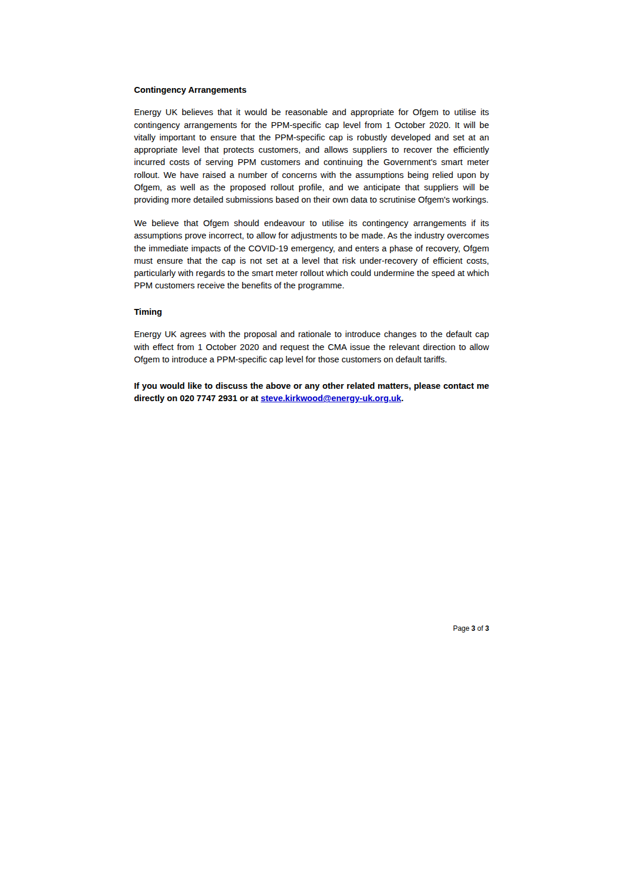Contingency Arrangements
Energy UK believes that it would be reasonable and appropriate for Ofgem to utilise its contingency arrangements for the PPM-specific cap level from 1 October 2020. It will be vitally important to ensure that the PPM-specific cap is robustly developed and set at an appropriate level that protects customers, and allows suppliers to recover the efficiently incurred costs of serving PPM customers and continuing the Government's smart meter rollout. We have raised a number of concerns with the assumptions being relied upon by Ofgem, as well as the proposed rollout profile, and we anticipate that suppliers will be providing more detailed submissions based on their own data to scrutinise Ofgem's workings.
We believe that Ofgem should endeavour to utilise its contingency arrangements if its assumptions prove incorrect, to allow for adjustments to be made. As the industry overcomes the immediate impacts of the COVID-19 emergency, and enters a phase of recovery, Ofgem must ensure that the cap is not set at a level that risk under-recovery of efficient costs, particularly with regards to the smart meter rollout which could undermine the speed at which PPM customers receive the benefits of the programme.
Timing
Energy UK agrees with the proposal and rationale to introduce changes to the default cap with effect from 1 October 2020 and request the CMA issue the relevant direction to allow Ofgem to introduce a PPM-specific cap level for those customers on default tariffs.
If you would like to discuss the above or any other related matters, please contact me directly on 020 7747 2931 or at steve.kirkwood@energy-uk.org.uk.
Page 3 of 3